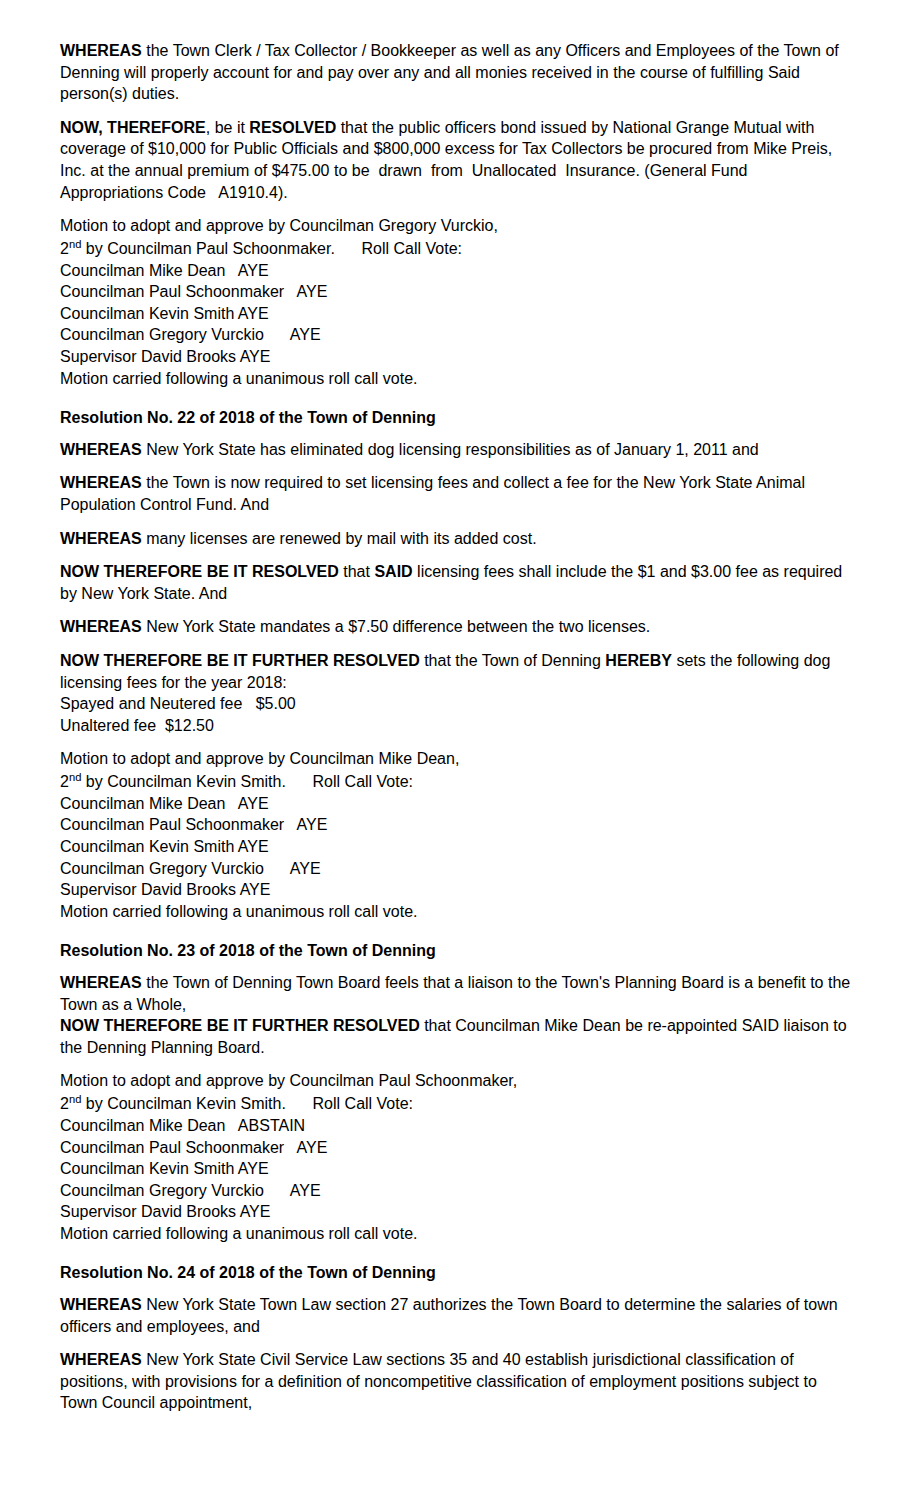WHEREAS the Town Clerk / Tax Collector / Bookkeeper as well as any Officers and Employees of the Town of Denning will properly account for and pay over any and all monies received in the course of fulfilling Said person(s) duties.
NOW, THEREFORE, be it RESOLVED that the public officers bond issued by National Grange Mutual with coverage of $10,000 for Public Officials and $800,000 excess for Tax Collectors be procured from Mike Preis, Inc. at the annual premium of $475.00 to be drawn from Unallocated Insurance. (General Fund Appropriations Code A1910.4).
Motion to adopt and approve by Councilman Gregory Vurckio,
2nd by Councilman Paul Schoonmaker. Roll Call Vote:
Councilman Mike Dean AYE Councilman Paul Schoonmaker AYE
Councilman Kevin Smith AYE Councilman Gregory Vurckio AYE
Supervisor David Brooks AYE
Motion carried following a unanimous roll call vote.
Resolution No. 22 of 2018 of the Town of Denning
WHEREAS New York State has eliminated dog licensing responsibilities as of January 1, 2011 and
WHEREAS the Town is now required to set licensing fees and collect a fee for the New York State Animal Population Control Fund. And
WHEREAS many licenses are renewed by mail with its added cost.
NOW THEREFORE BE IT RESOLVED that SAID licensing fees shall include the $1 and $3.00 fee as required by New York State. And
WHEREAS New York State mandates a $7.50 difference between the two licenses.
NOW THEREFORE BE IT FURTHER RESOLVED that the Town of Denning HEREBY sets the following dog licensing fees for the year 2018:
Spayed and Neutered fee $5.00
Unaltered fee $12.50
Motion to adopt and approve by Councilman Mike Dean,
2nd by Councilman Kevin Smith. Roll Call Vote:
Councilman Mike Dean AYE Councilman Paul Schoonmaker AYE
Councilman Kevin Smith AYE Councilman Gregory Vurckio AYE
Supervisor David Brooks AYE
Motion carried following a unanimous roll call vote.
Resolution No. 23 of 2018 of the Town of Denning
WHEREAS the Town of Denning Town Board feels that a liaison to the Town's Planning Board is a benefit to the Town as a Whole,
NOW THEREFORE BE IT FURTHER RESOLVED that Councilman Mike Dean be re-appointed SAID liaison to the Denning Planning Board.
Motion to adopt and approve by Councilman Paul Schoonmaker,
2nd by Councilman Kevin Smith. Roll Call Vote:
Councilman Mike Dean ABSTAIN Councilman Paul Schoonmaker AYE
Councilman Kevin Smith AYE Councilman Gregory Vurckio AYE
Supervisor David Brooks AYE
Motion carried following a unanimous roll call vote.
Resolution No. 24 of 2018 of the Town of Denning
WHEREAS New York State Town Law section 27 authorizes the Town Board to determine the salaries of town officers and employees, and
WHEREAS New York State Civil Service Law sections 35 and 40 establish jurisdictional classification of positions, with provisions for a definition of noncompetitive classification of employment positions subject to Town Council appointment,